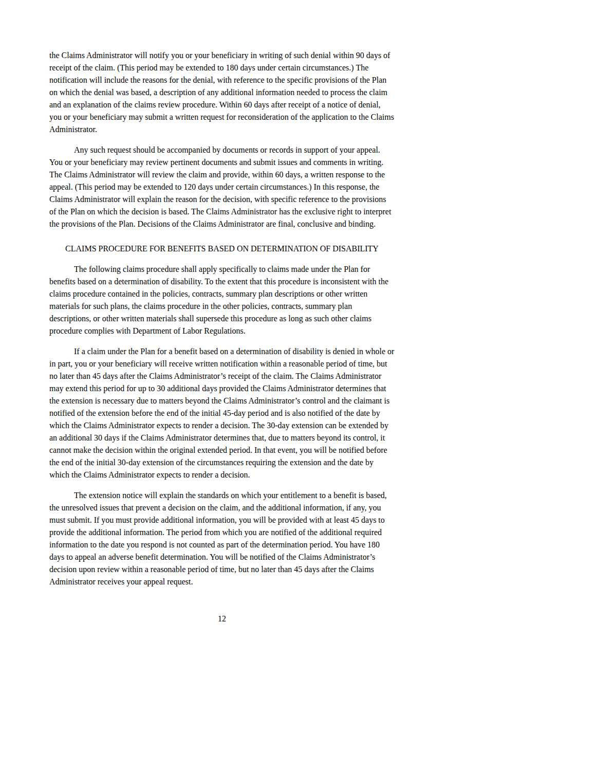the Claims Administrator will notify you or your beneficiary in writing of such denial within 90 days of receipt of the claim. (This period may be extended to 180 days under certain circumstances.) The notification will include the reasons for the denial, with reference to the specific provisions of the Plan on which the denial was based, a description of any additional information needed to process the claim and an explanation of the claims review procedure. Within 60 days after receipt of a notice of denial, you or your beneficiary may submit a written request for reconsideration of the application to the Claims Administrator.
Any such request should be accompanied by documents or records in support of your appeal. You or your beneficiary may review pertinent documents and submit issues and comments in writing. The Claims Administrator will review the claim and provide, within 60 days, a written response to the appeal. (This period may be extended to 120 days under certain circumstances.) In this response, the Claims Administrator will explain the reason for the decision, with specific reference to the provisions of the Plan on which the decision is based. The Claims Administrator has the exclusive right to interpret the provisions of the Plan. Decisions of the Claims Administrator are final, conclusive and binding.
Claims Procedure for Benefits Based on Determination of Disability
The following claims procedure shall apply specifically to claims made under the Plan for benefits based on a determination of disability. To the extent that this procedure is inconsistent with the claims procedure contained in the policies, contracts, summary plan descriptions or other written materials for such plans, the claims procedure in the other policies, contracts, summary plan descriptions, or other written materials shall supersede this procedure as long as such other claims procedure complies with Department of Labor Regulations.
If a claim under the Plan for a benefit based on a determination of disability is denied in whole or in part, you or your beneficiary will receive written notification within a reasonable period of time, but no later than 45 days after the Claims Administrator’s receipt of the claim. The Claims Administrator may extend this period for up to 30 additional days provided the Claims Administrator determines that the extension is necessary due to matters beyond the Claims Administrator’s control and the claimant is notified of the extension before the end of the initial 45-day period and is also notified of the date by which the Claims Administrator expects to render a decision. The 30-day extension can be extended by an additional 30 days if the Claims Administrator determines that, due to matters beyond its control, it cannot make the decision within the original extended period. In that event, you will be notified before the end of the initial 30-day extension of the circumstances requiring the extension and the date by which the Claims Administrator expects to render a decision.
The extension notice will explain the standards on which your entitlement to a benefit is based, the unresolved issues that prevent a decision on the claim, and the additional information, if any, you must submit. If you must provide additional information, you will be provided with at least 45 days to provide the additional information. The period from which you are notified of the additional required information to the date you respond is not counted as part of the determination period. You have 180 days to appeal an adverse benefit determination. You will be notified of the Claims Administrator’s decision upon review within a reasonable period of time, but no later than 45 days after the Claims Administrator receives your appeal request.
12